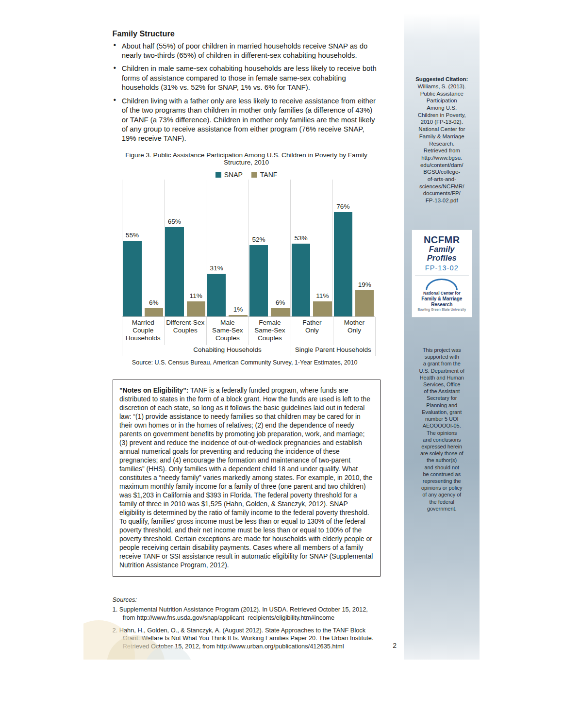Suggested Citation:
Williams, S. (2013).
Public Assistance
Participation
Among U.S.
Children in Poverty,
2010 (FP-13-02).
National Center for
Family & Marriage
Research.
Retrieved from
http://www.bgsu.
edu/content/dam/
BGSU/college-
of-arts-and-
sciences/NCFMR/
documents/FP/
FP-13-02.pdf
NCFMR
Family Profiles
FP-13-02
National Center for
Family & Marriage Research
Bowling Green State University
This project was
supported with
a grant from the
U.S. Department of
Health and Human
Services, Office
of the Assistant
Secretary for
Planning and
Evaluation, grant
number 5 UOI
AEOOOOOI-05.
The opinions
and conclusions
expressed herein
are solely those of
the author(s)
and should not
be construed as
representing the
opinions or policy
of any agency of
the federal
government.
Family Structure
About half (55%) of poor children in married households receive SNAP as do nearly two-thirds (65%) of children in different-sex cohabiting households.
Children in male same-sex cohabiting households are less likely to receive both forms of assistance compared to those in female same-sex cohabiting households (31% vs. 52% for SNAP, 1% vs. 6% for TANF).
Children living with a father only are less likely to receive assistance from either of the two programs than children in mother only families (a difference of 43%) or TANF (a 73% difference). Children in mother only families are the most likely of any group to receive assistance from either program (76% receive SNAP, 19% receive TANF).
Figure 3. Public Assistance Participation Among U.S. Children in Poverty by Family Structure, 2010
SNAP
TANF
55%
6%
65%
11%
31%
1%
52%
6%
53%
11%
76%
19%
Married
Couple
Households
Different-Sex
Couples
Male
Same-Sex
Couples
Female
Same-Sex
Couples
Father
Only
Mother
Only
Cohabiting Households
Single Parent Households
Source: U.S. Census Bureau, American Community Survey, 1-Year Estimates, 2010
"Notes on Eligibility": TANF is a federally funded program, where funds are distributed to states in the form of a block grant. How the funds are used is left to the discretion of each state, so long as it follows the basic guidelines laid out in federal law: “(1) provide assistance to needy families so that children may be cared for in their own homes or in the homes of relatives; (2) end the dependence of needy parents on government benefits by promoting job preparation, work, and marriage; (3) prevent and reduce the incidence of out-of-wedlock pregnancies and establish annual numerical goals for preventing and reducing the incidence of these pregnancies; and (4) encourage the formation and maintenance of two-parent families” (HHS). Only families with a dependent child 18 and under qualify. What constitutes a “needy family” varies markedly among states. For example, in 2010, the maximum monthly family income for a family of three (one parent and two children) was $1,203 in California and $393 in Florida. The federal poverty threshold for a family of three in 2010 was $1,525 (Hahn, Golden, & Stanczyk, 2012). SNAP eligibility is determined by the ratio of family income to the federal poverty threshold. To qualify, families’ gross income must be less than or equal to 130% of the federal poverty threshold, and their net income must be less than or equal to 100% of the poverty threshold. Certain exceptions are made for households with elderly people or people receiving certain disability payments. Cases where all members of a family receive TANF or SSI assistance result in automatic eligibility for SNAP (Supplemental Nutrition Assistance Program, 2012).
Sources:
1. Supplemental Nutrition Assistance Program (2012). In USDA. Retrieved October 15, 2012, from http://www.fns.usda.gov/snap/applicant_recipients/eligibility.htm#income
2. Hahn, H., Golden, O., & Stanczyk, A. (August 2012). State Approaches to the TANF Block Grant: Welfare Is Not What You Think It Is. Working Families Paper 20. The Urban Institute. Retrieved October 15, 2012, from http://www.urban.org/publications/412635.html
2